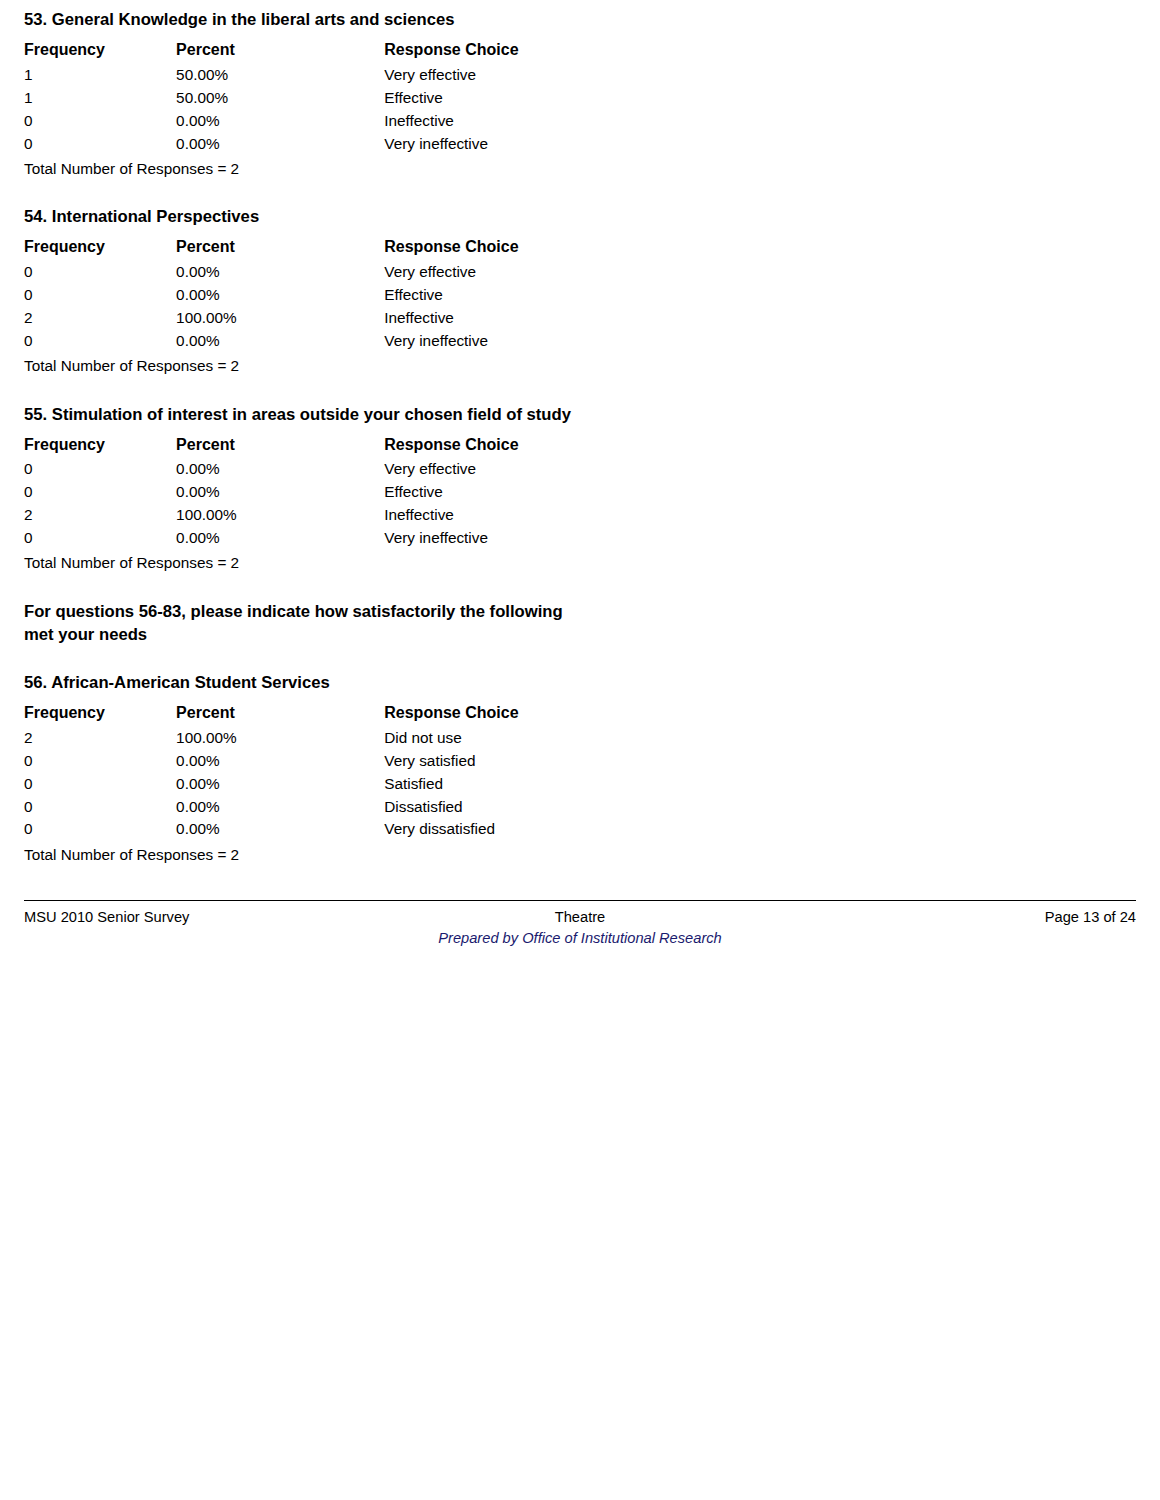53. General Knowledge in the liberal arts and sciences
| Frequency | Percent | Response Choice |
| --- | --- | --- |
| 1 | 50.00% | Very effective |
| 1 | 50.00% | Effective |
| 0 | 0.00% | Ineffective |
| 0 | 0.00% | Very ineffective |
Total Number of Responses = 2
54. International Perspectives
| Frequency | Percent | Response Choice |
| --- | --- | --- |
| 0 | 0.00% | Very effective |
| 0 | 0.00% | Effective |
| 2 | 100.00% | Ineffective |
| 0 | 0.00% | Very ineffective |
Total Number of Responses = 2
55. Stimulation of interest in areas outside your chosen field of study
| Frequency | Percent | Response Choice |
| --- | --- | --- |
| 0 | 0.00% | Very effective |
| 0 | 0.00% | Effective |
| 2 | 100.00% | Ineffective |
| 0 | 0.00% | Very ineffective |
Total Number of Responses = 2
For questions 56-83, please indicate how satisfactorily the following
met your needs
56. African-American Student Services
| Frequency | Percent | Response Choice |
| --- | --- | --- |
| 2 | 100.00% | Did not use |
| 0 | 0.00% | Very satisfied |
| 0 | 0.00% | Satisfied |
| 0 | 0.00% | Dissatisfied |
| 0 | 0.00% | Very dissatisfied |
Total Number of Responses = 2
MSU 2010 Senior Survey
Theatre
Prepared by Office of Institutional Research
Page 13 of 24